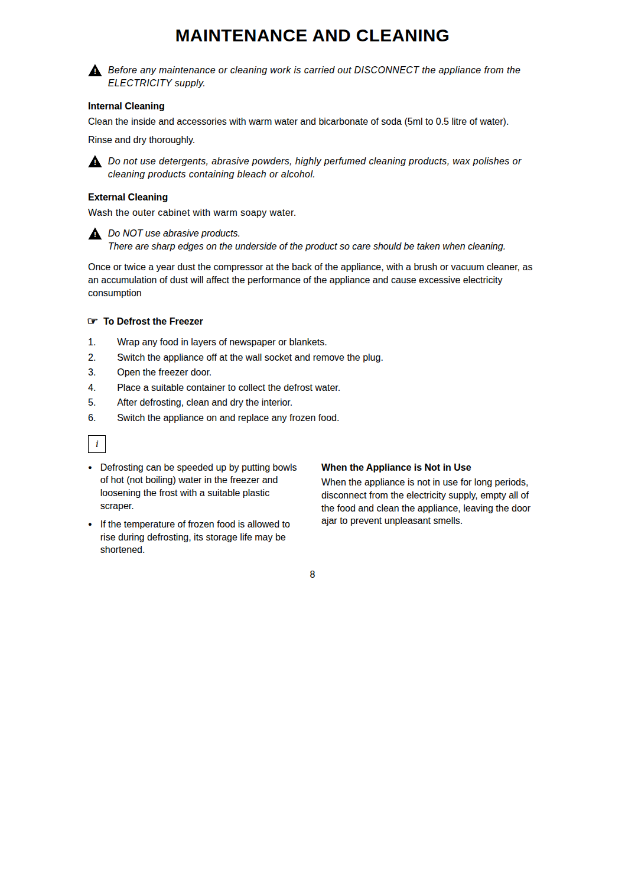MAINTENANCE AND CLEANING
!
Before any maintenance or cleaning work is carried out DISCONNECT the appliance from the ELECTRICITY supply.
Internal Cleaning
Clean the inside and accessories with warm water and bicarbonate of soda (5ml to 0.5 litre of water).
Rinse and dry thoroughly.
!
Do not use detergents, abrasive powders, highly perfumed cleaning products, wax polishes or cleaning products containing bleach or alcohol.
External Cleaning
Wash the outer cabinet with warm soapy water.
!
Do NOT use abrasive products.
There are sharp edges on the underside of the product so care should be taken when cleaning.
Once or twice a year dust the compressor at the back of the appliance, with a brush or vacuum cleaner, as an accumulation of dust will affect the performance of the appliance and cause excessive electricity consumption
☞ To Defrost the Freezer
Wrap any food in layers of newspaper or blankets.
Switch the appliance off at the wall socket and remove the plug.
Open the freezer door.
Place a suitable container to collect the defrost water.
After defrosting, clean and dry the interior.
Switch the appliance on and replace any frozen food.
i
Defrosting can be speeded up by putting bowls of hot (not boiling) water in the freezer and loosening the frost with a suitable plastic scraper.
If the temperature of frozen food is allowed to rise during defrosting, its storage life may be shortened.
When the Appliance is Not in Use
When the appliance is not in use for long periods, disconnect from the electricity supply, empty all of the food and clean the appliance, leaving the door ajar to prevent unpleasant smells.
8